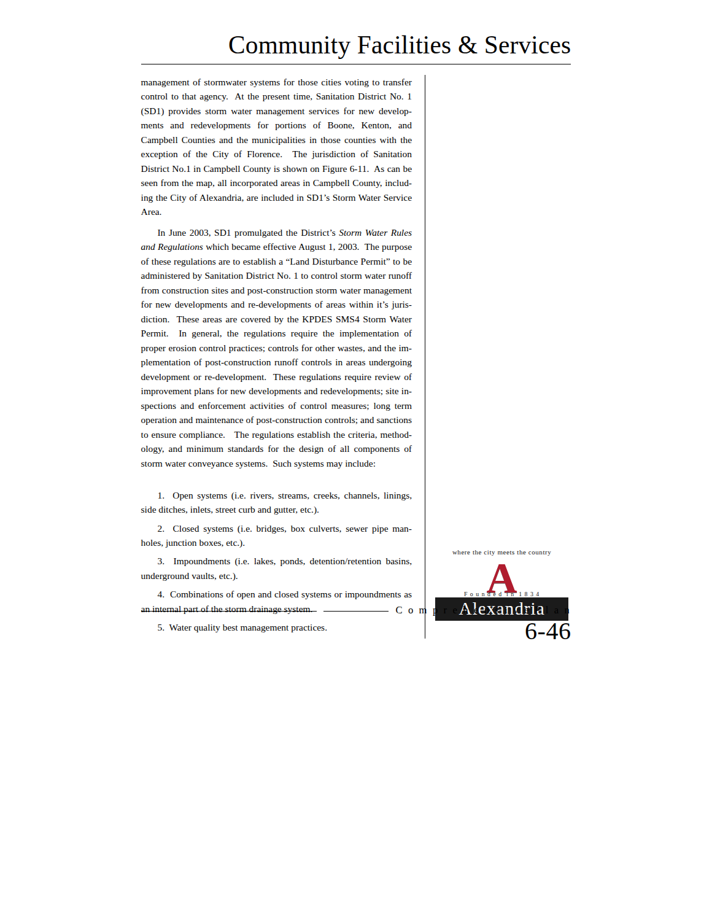Community Facilities & Services
management of stormwater systems for those cities voting to transfer control to that agency. At the present time, Sanitation District No. 1 (SD1) provides storm water management services for new developments and redevelopments for portions of Boone, Kenton, and Campbell Counties and the municipalities in those counties with the exception of the City of Florence. The jurisdiction of Sanitation District No.1 in Campbell County is shown on Figure 6-11. As can be seen from the map, all incorporated areas in Campbell County, including the City of Alexandria, are included in SD1’s Storm Water Service Area.
In June 2003, SD1 promulgated the District’s Storm Water Rules and Regulations which became effective August 1, 2003. The purpose of these regulations are to establish a “Land Disturbance Permit” to be administered by Sanitation District No. 1 to control storm water runoff from construction sites and post-construction storm water management for new developments and re-developments of areas within it’s jurisdiction. These areas are covered by the KPDES SMS4 Storm Water Permit. In general, the regulations require the implementation of proper erosion control practices; controls for other wastes, and the implementation of post-construction runoff controls in areas undergoing development or re-development. These regulations require review of improvement plans for new developments and redevelopments; site inspections and enforcement activities of control measures; long term operation and maintenance of post-construction controls; and sanctions to ensure compliance. The regulations establish the criteria, methodology, and minimum standards for the design of all components of storm water conveyance systems. Such systems may include:
1. Open systems (i.e. rivers, streams, creeks, channels, linings, side ditches, inlets, street curb and gutter, etc.).
2. Closed systems (i.e. bridges, box culverts, sewer pipe manholes, junction boxes, etc.).
3. Impoundments (i.e. lakes, ponds, detention/retention basins, underground vaults, etc.).
4. Combinations of open and closed systems or impoundments as an internal part of the storm drainage system.
5. Water quality best management practices.
where the city meets the country
A
F o u n d e d i n 1 8 3 4
Alexandria
C o m p r e h e n s i v e P l a n
6-46